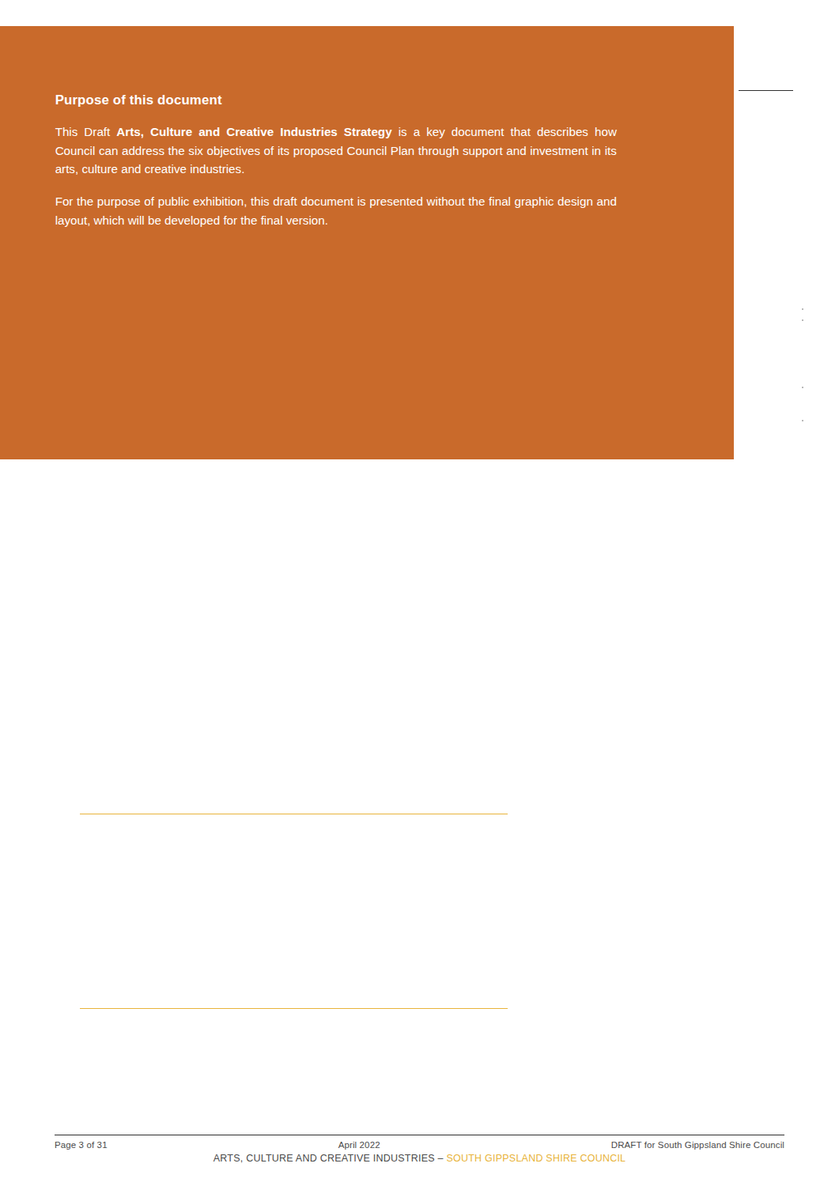Purpose of this document
This Draft Arts, Culture and Creative Industries Strategy is a key document that describes how Council can address the six objectives of its proposed Council Plan through support and investment in its arts, culture and creative industries.
For the purpose of public exhibition, this draft document is presented without the final graphic design and layout, which will be developed for the final version.
Page 3 of 31
April 2022
DRAFT for South Gippsland Shire Council
ARTS, CULTURE AND CREATIVE INDUSTRIES – SOUTH GIPPSLAND SHIRE COUNCIL